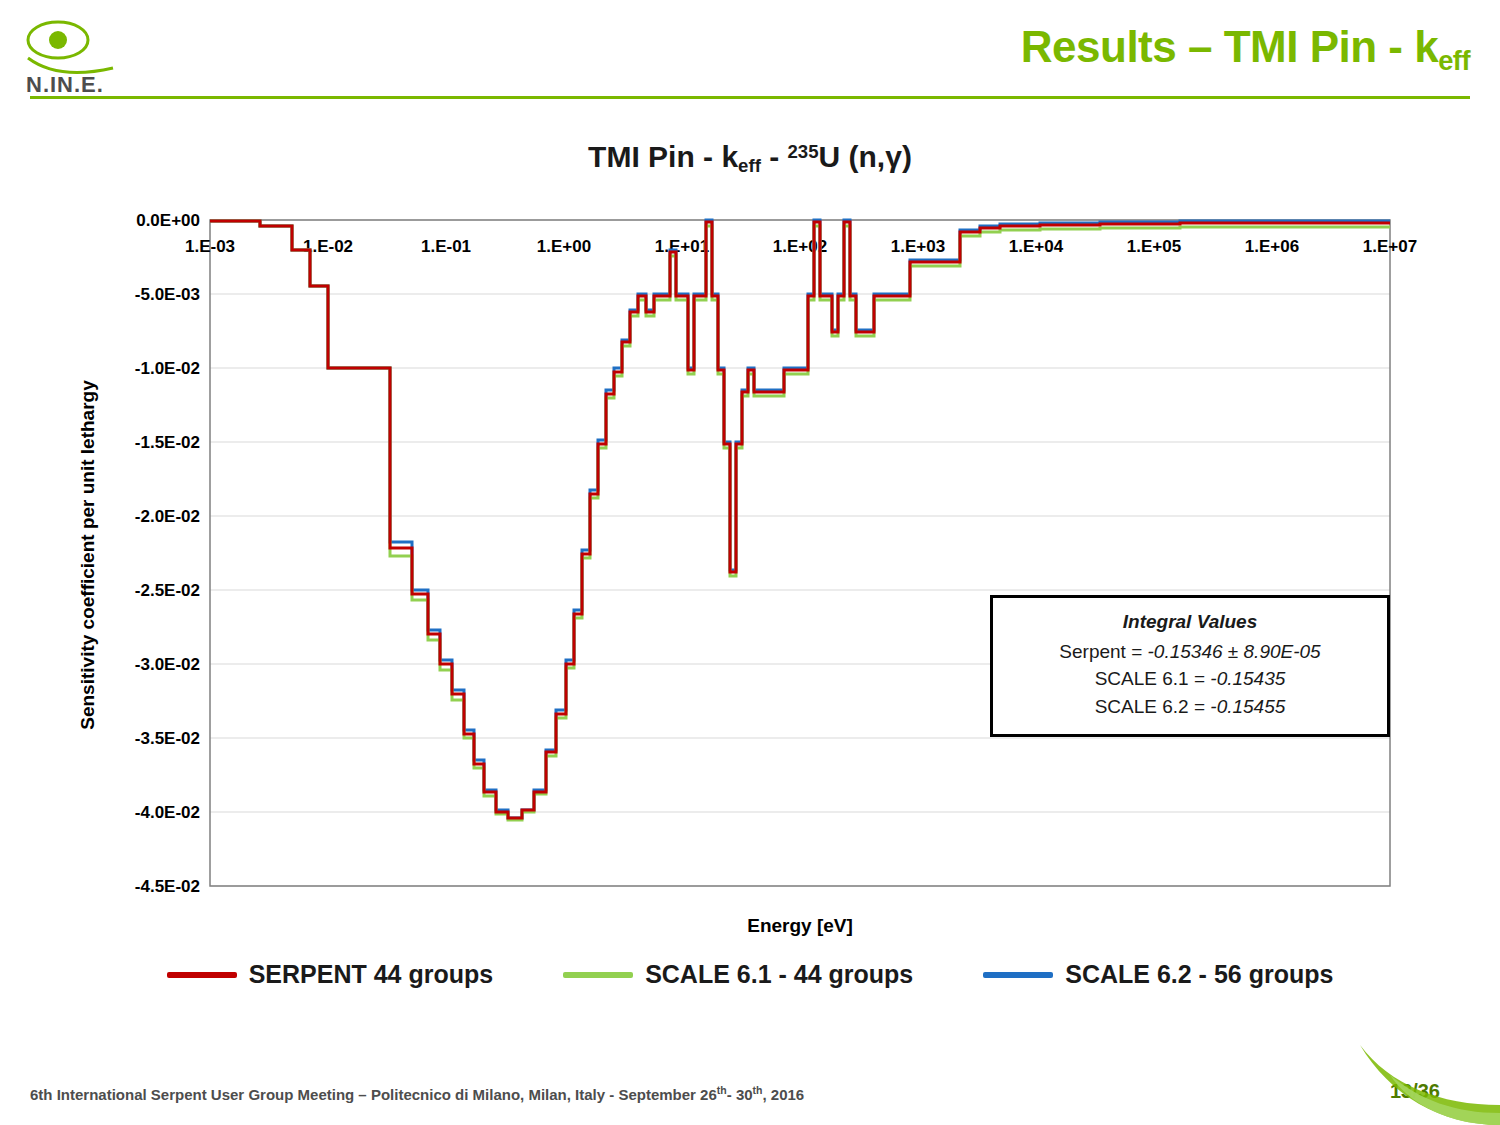N.IN.E.
Results – TMI Pin - keff
TMI Pin - keff - 235U (n,γ)
Sensitivity coefficient per unit lethargy 0.0E+00 -5.0E-03 -1.0E-02 -1.5E-02 -2.0E-02 -2.5E-02 -3.0E-02 -3.5E-02 -4.0E-02 -4.5E-02 1.E-03 1.E-02 1.E-01 1.E+00 1.E+01 1.E+02 1.E+03 1.E+04 1.E+05 1.E+06 1.E+07 Energy [eV]
Integral Values
Serpent = -0.15346 ± 8.90E-05
SCALE 6.1 = -0.15435
SCALE 6.2 = -0.15455
SERPENT 44 groups
SCALE 6.1 - 44 groups
SCALE 6.2 - 56 groups
6th International Serpent User Group Meeting – Politecnico di Milano, Milan, Italy - September 26th- 30th, 2016
13/36